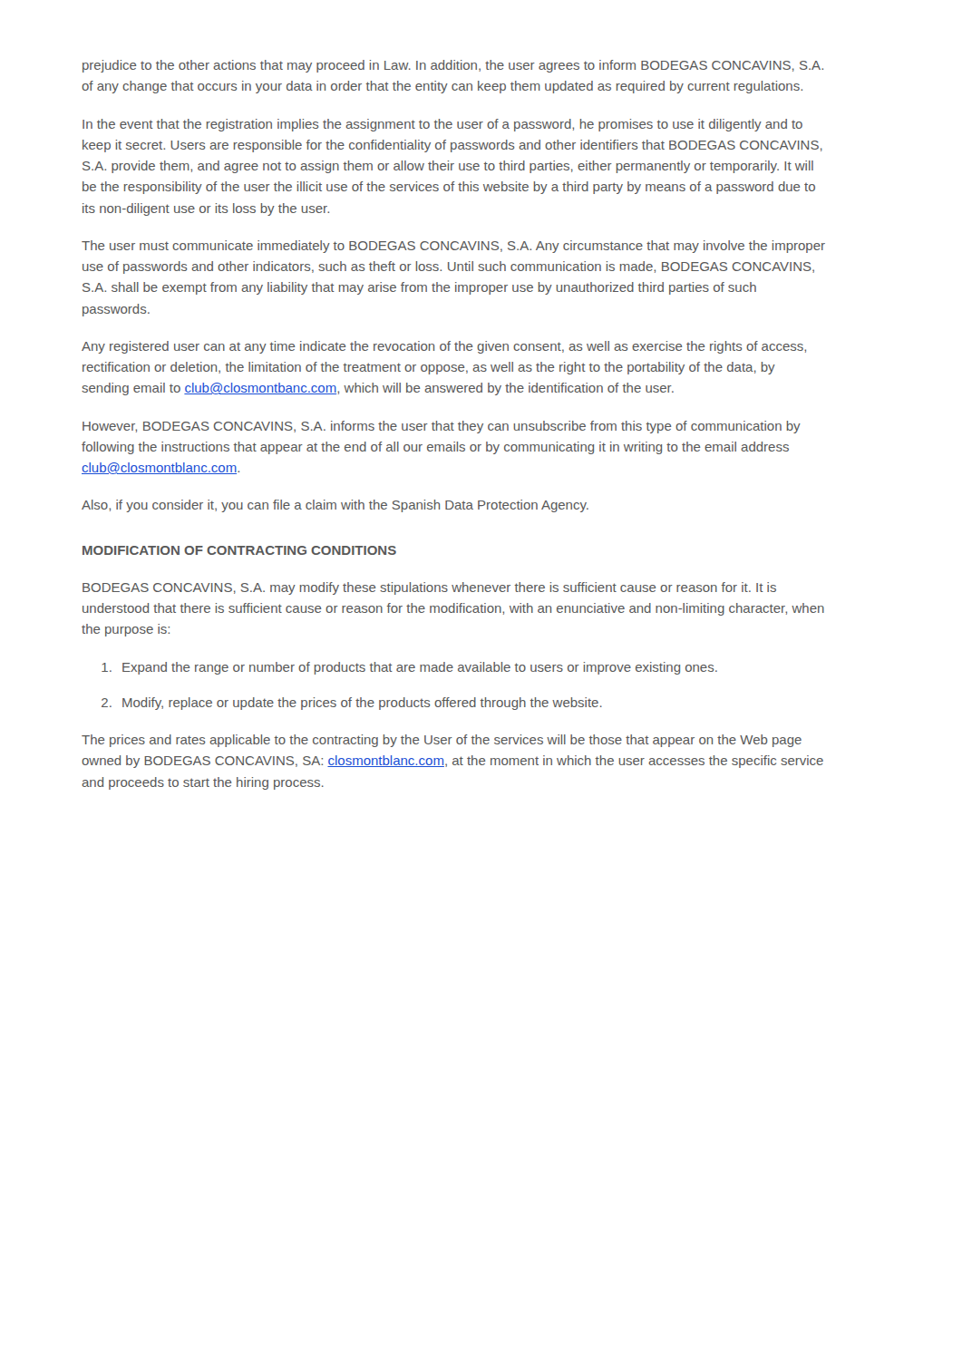prejudice to the other actions that may proceed in Law. In addition, the user agrees to inform BODEGAS CONCAVINS, S.A. of any change that occurs in your data in order that the entity can keep them updated as required by current regulations.
In the event that the registration implies the assignment to the user of a password, he promises to use it diligently and to keep it secret. Users are responsible for the confidentiality of passwords and other identifiers that BODEGAS CONCAVINS, S.A. provide them, and agree not to assign them or allow their use to third parties, either permanently or temporarily. It will be the responsibility of the user the illicit use of the services of this website by a third party by means of a password due to its non-diligent use or its loss by the user.
The user must communicate immediately to BODEGAS CONCAVINS, S.A. Any circumstance that may involve the improper use of passwords and other indicators, such as theft or loss. Until such communication is made, BODEGAS CONCAVINS, S.A. shall be exempt from any liability that may arise from the improper use by unauthorized third parties of such passwords.
Any registered user can at any time indicate the revocation of the given consent, as well as exercise the rights of access, rectification or deletion, the limitation of the treatment or oppose, as well as the right to the portability of the data, by sending email to club@closmontbanc.com, which will be answered by the identification of the user.
However, BODEGAS CONCAVINS, S.A. informs the user that they can unsubscribe from this type of communication by following the instructions that appear at the end of all our emails or by communicating it in writing to the email address club@closmontblanc.com.
Also, if you consider it, you can file a claim with the Spanish Data Protection Agency.
MODIFICATION OF CONTRACTING CONDITIONS
BODEGAS CONCAVINS, S.A. may modify these stipulations whenever there is sufficient cause or reason for it. It is understood that there is sufficient cause or reason for the modification, with an enunciative and non-limiting character, when the purpose is:
Expand the range or number of products that are made available to users or improve existing ones.
Modify, replace or update the prices of the products offered through the website.
The prices and rates applicable to the contracting by the User of the services will be those that appear on the Web page owned by BODEGAS CONCAVINS, SA: closmontblanc.com, at the moment in which the user accesses the specific service and proceeds to start the hiring process.